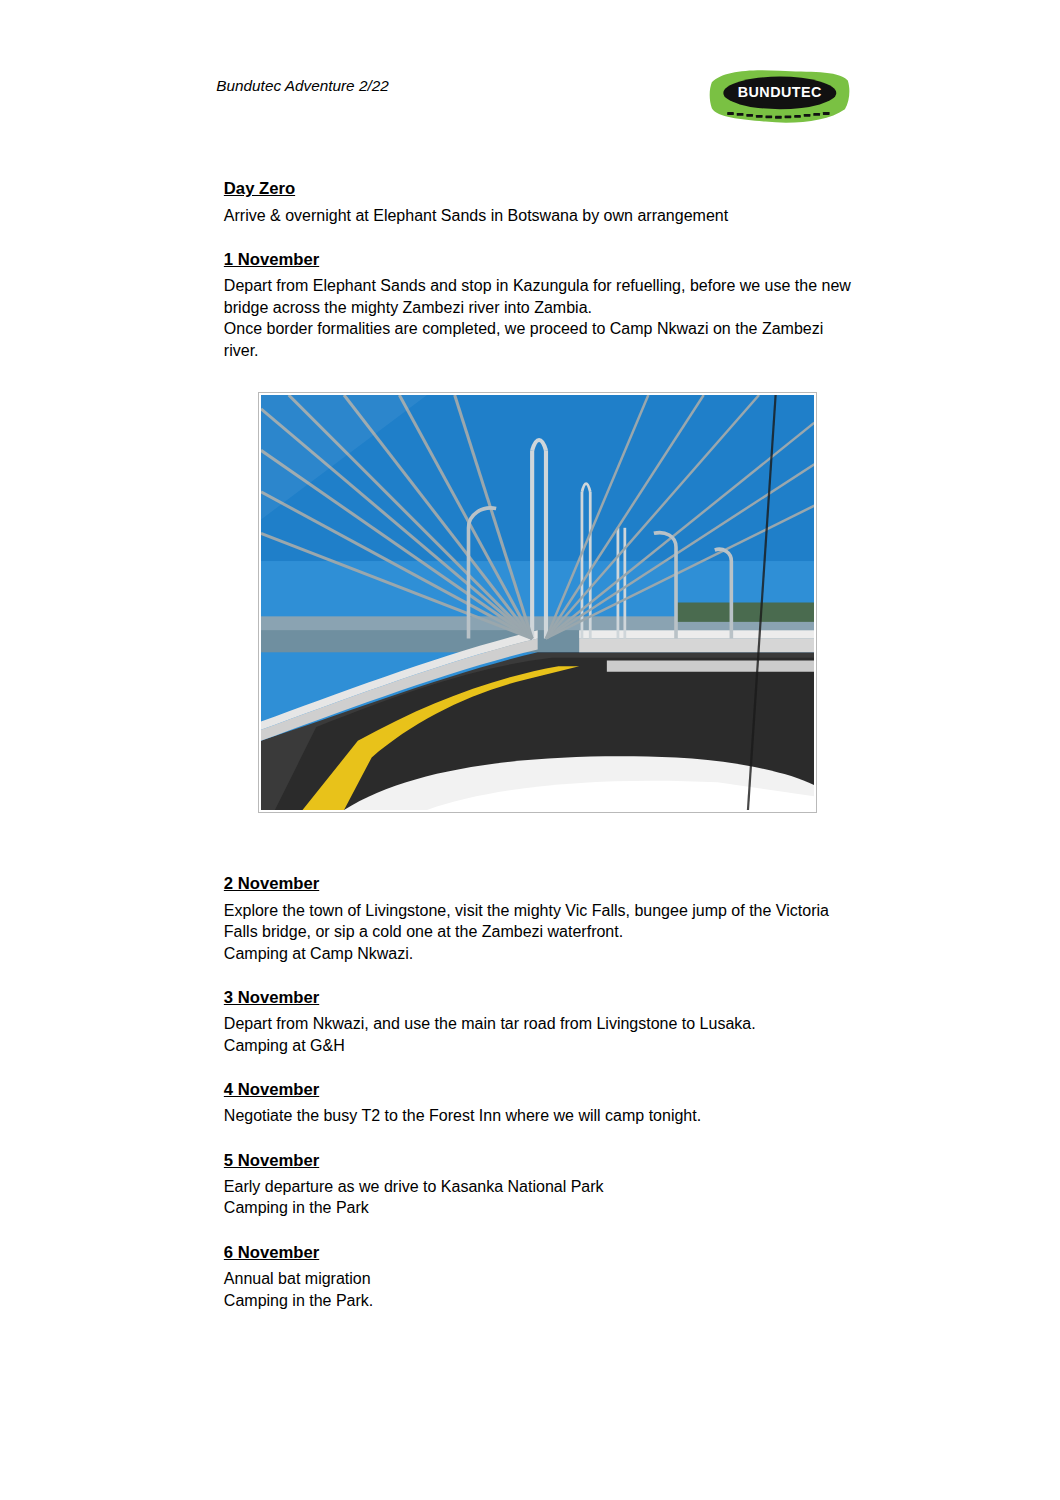Bundutec Adventure 2/22
BUNDUTEC ADVENTURES
Day Zero
Arrive & overnight at Elephant Sands in Botswana by own arrangement
1 November
Depart from Elephant Sands and stop in Kazungula for refuelling, before we use the new bridge across the mighty Zambezi river into Zambia.
Once border formalities are completed, we proceed to Camp Nkwazi on the Zambezi river.
2 November
Explore the town of Livingstone, visit the mighty Vic Falls, bungee jump of the Victoria Falls bridge, or sip a cold one at the Zambezi waterfront.
Camping at Camp Nkwazi.
3 November
Depart from Nkwazi, and use the main tar road from Livingstone to Lusaka.
Camping at G&H
4 November
Negotiate the busy T2 to the Forest Inn where we will camp tonight.
5 November
Early departure as we drive to Kasanka National Park
Camping in the Park
6 November
Annual bat migration
Camping in the Park.